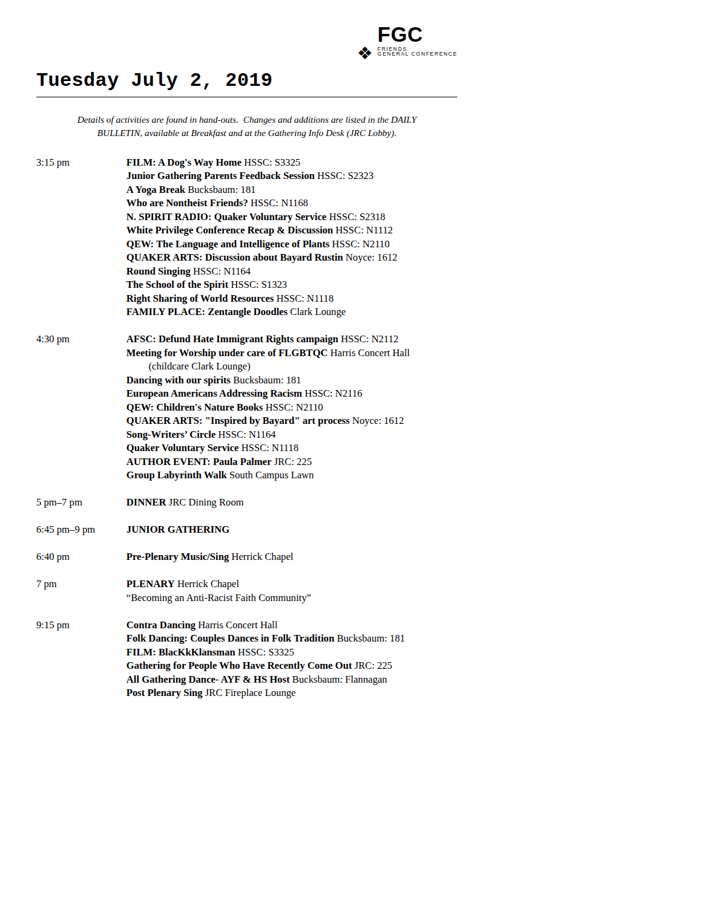❖FGC FRIENDS
GENERAL CONFERENCE
Tuesday July 2, 2019
Details of activities are found in hand-outs. Changes and additions are listed in the DAILY BULLETIN, available at Breakfast and at the Gathering Info Desk (JRC Lobby).
| 3:15 pm | FILM: A Dog's Way Home HSSC: S3325 Junior Gathering Parents Feedback Session HSSC: S2323 A Yoga Break Bucksbaum: 181 Who are Nontheist Friends? HSSC: N1168 N. SPIRIT RADIO: Quaker Voluntary Service HSSC: S2318 White Privilege Conference Recap & Discussion HSSC: N1112 QEW: The Language and Intelligence of Plants HSSC: N2110 QUAKER ARTS: Discussion about Bayard Rustin Noyce: 1612 Round Singing HSSC: N1164 The School of the Spirit HSSC: S1323 Right Sharing of World Resources HSSC: N1118 FAMILY PLACE: Zentangle Doodles Clark Lounge |
| 4:30 pm | AFSC: Defund Hate Immigrant Rights campaign HSSC: N2112 Meeting for Worship under care of FLGBTQC Harris Concert Hall (childcare Clark Lounge ) Dancing with our spirits Bucksbaum: 181 European Americans Addressing Racism HSSC: N2116 QEW: Children's Nature Books HSSC: N2110 QUAKER ARTS: "Inspired by Bayard" art process Noyce: 1612 Song-Writers’ Circle HSSC: N1164 Quaker Voluntary Service HSSC: N1118 AUTHOR EVENT: Paula Palmer JRC: 225 Group Labyrinth Walk South Campus Lawn |
| 5 pm–7 pm | DINNER JRC Dining Room |
| 6:45 pm–9 pm | JUNIOR GATHERING |
| 6:40 pm | Pre-Plenary Music/Sing Herrick Chapel |
| 7 pm | PLENARY Herrick Chapel “Becoming an Anti-Racist Faith Community” |
| 9:15 pm | Contra Dancing Harris Concert Hall Folk Dancing: Couples Dances in Folk Tradition Bucksbaum: 181 FILM: BlacKkKlansman HSSC: S3325 Gathering for People Who Have Recently Come Out JRC: 225 All Gathering Dance- AYF & HS Host Bucksbaum: Flannagan Post Plenary Sing JRC Fireplace Lounge |